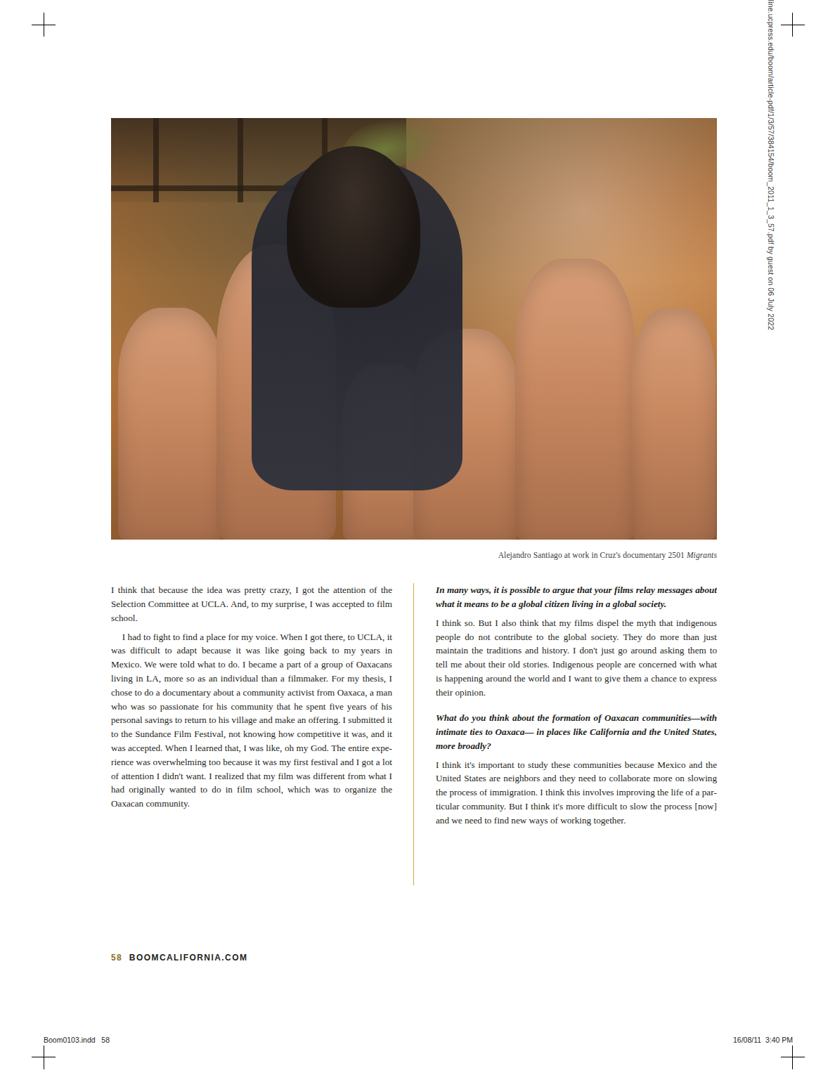Alejandro Santiago at work in Cruz's documentary 2501 Migrants
Downloaded from http://online.ucpress.edu/boom/article-pdf/1/3/57/384154/boom_2011_1_3_57.pdf by guest on 06 July 2022
I think that because the idea was pretty crazy, I got the attention of the Selection Committee at UCLA. And, to my surprise, I was accepted to film school.
I had to fight to find a place for my voice. When I got there, to UCLA, it was difficult to adapt because it was like going back to my years in Mexico. We were told what to do. I became a part of a group of Oaxacans living in LA, more so as an individual than a filmmaker. For my thesis, I chose to do a documentary about a community activist from Oaxaca, a man who was so passionate for his community that he spent five years of his personal savings to return to his village and make an offering. I submitted it to the Sundance Film Festival, not knowing how competitive it was, and it was accepted. When I learned that, I was like, oh my God. The entire experience was overwhelming too because it was my first festival and I got a lot of attention I didn't want. I realized that my film was different from what I had originally wanted to do in film school, which was to organize the Oaxacan community.
In many ways, it is possible to argue that your films relay messages about what it means to be a global citizen living in a global society.
I think so. But I also think that my films dispel the myth that indigenous people do not contribute to the global society. They do more than just maintain the traditions and history. I don't just go around asking them to tell me about their old stories. Indigenous people are concerned with what is happening around the world and I want to give them a chance to express their opinion.
What do you think about the formation of Oaxacan communities—with intimate ties to Oaxaca— in places like California and the United States, more broadly?
I think it's important to study these communities because Mexico and the United States are neighbors and they need to collaborate more on slowing the process of immigration. I think this involves improving the life of a particular community. But I think it's more difficult to slow the process [now] and we need to find new ways of working together.
58 BOOMCALIFORNIA.COM
Boom0103.indd 58 16/08/11 3:40 PM